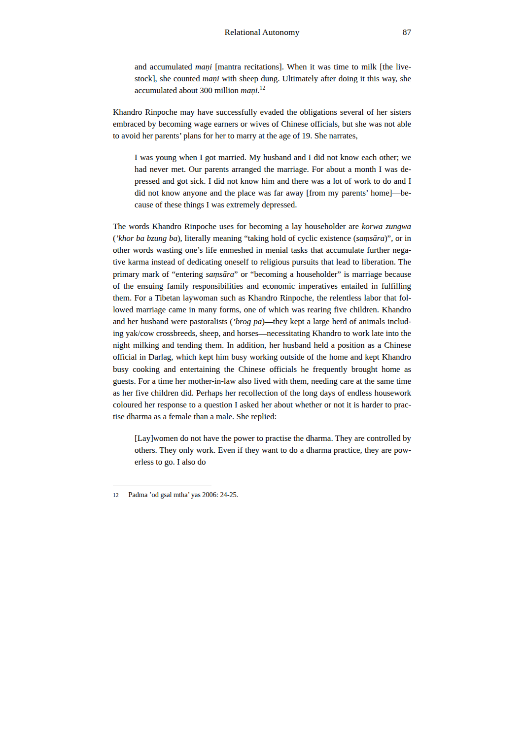Relational Autonomy 87
and accumulated maṇi [mantra recitations]. When it was time to milk [the livestock], she counted maṇi with sheep dung. Ultimately after doing it this way, she accumulated about 300 million maṇi.12
Khandro Rinpoche may have successfully evaded the obligations several of her sisters embraced by becoming wage earners or wives of Chinese officials, but she was not able to avoid her parents’ plans for her to marry at the age of 19. She narrates,
I was young when I got married. My husband and I did not know each other; we had never met. Our parents arranged the marriage. For about a month I was depressed and got sick. I did not know him and there was a lot of work to do and I did not know anyone and the place was far away [from my parents’ home]—because of these things I was extremely depressed.
The words Khandro Rinpoche uses for becoming a lay householder are korwa zungwa (’khor ba bzung ba), literally meaning “taking hold of cyclic existence (saṃsāra)”, or in other words wasting one’s life enmeshed in menial tasks that accumulate further negative karma instead of dedicating oneself to religious pursuits that lead to liberation. The primary mark of “entering saṃsāra” or “becoming a householder” is marriage because of the ensuing family responsibilities and economic imperatives entailed in fulfilling them. For a Tibetan laywoman such as Khandro Rinpoche, the relentless labor that followed marriage came in many forms, one of which was rearing five children. Khandro and her husband were pastoralists (’brog pa)—they kept a large herd of animals including yak/cow crossbreeds, sheep, and horses—necessitating Khandro to work late into the night milking and tending them. In addition, her husband held a position as a Chinese official in Darlag, which kept him busy working outside of the home and kept Khandro busy cooking and entertaining the Chinese officials he frequently brought home as guests. For a time her mother-in-law also lived with them, needing care at the same time as her five children did. Perhaps her recollection of the long days of endless housework coloured her response to a question I asked her about whether or not it is harder to practise dharma as a female than a male. She replied:
[Lay]women do not have the power to practise the dharma. They are controlled by others. They only work. Even if they want to do a dharma practice, they are powerless to go. I also do
12 Padma ’od gsal mtha’ yas 2006: 24-25.